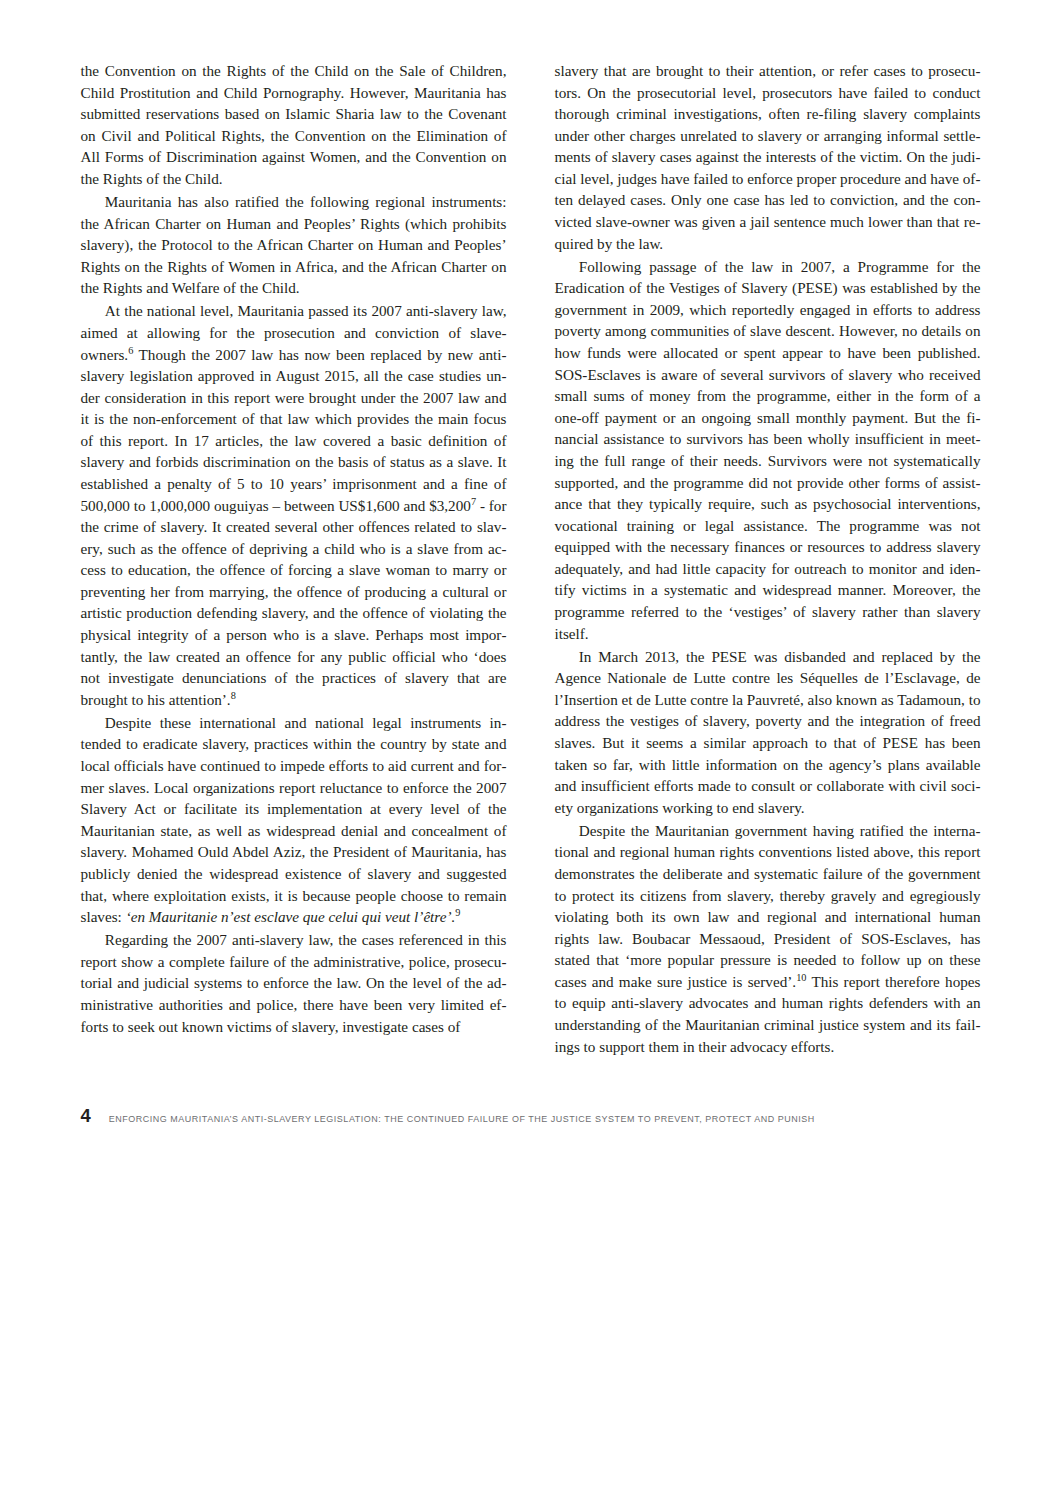the Convention on the Rights of the Child on the Sale of Children, Child Prostitution and Child Pornography. However, Mauritania has submitted reservations based on Islamic Sharia law to the Covenant on Civil and Political Rights, the Convention on the Elimination of All Forms of Discrimination against Women, and the Convention on the Rights of the Child.
Mauritania has also ratified the following regional instruments: the African Charter on Human and Peoples’ Rights (which prohibits slavery), the Protocol to the African Charter on Human and Peoples’ Rights on the Rights of Women in Africa, and the African Charter on the Rights and Welfare of the Child.
At the national level, Mauritania passed its 2007 anti-slavery law, aimed at allowing for the prosecution and conviction of slave-owners.6 Though the 2007 law has now been replaced by new anti-slavery legislation approved in August 2015, all the case studies under consideration in this report were brought under the 2007 law and it is the non-enforcement of that law which provides the main focus of this report. In 17 articles, the law covered a basic definition of slavery and forbids discrimination on the basis of status as a slave. It established a penalty of 5 to 10 years’ imprisonment and a fine of 500,000 to 1,000,000 ouguiyas – between US$1,600 and $3,2007 - for the crime of slavery. It created several other offences related to slavery, such as the offence of depriving a child who is a slave from access to education, the offence of forcing a slave woman to marry or preventing her from marrying, the offence of producing a cultural or artistic production defending slavery, and the offence of violating the physical integrity of a person who is a slave. Perhaps most importantly, the law created an offence for any public official who ‘does not investigate denunciations of the practices of slavery that are brought to his attention’.8
Despite these international and national legal instruments intended to eradicate slavery, practices within the country by state and local officials have continued to impede efforts to aid current and former slaves. Local organizations report reluctance to enforce the 2007 Slavery Act or facilitate its implementation at every level of the Mauritanian state, as well as widespread denial and concealment of slavery. Mohamed Ould Abdel Aziz, the President of Mauritania, has publicly denied the widespread existence of slavery and suggested that, where exploitation exists, it is because people choose to remain slaves: ‘en Mauritanie n’est esclave que celui qui veut l’être’.9
Regarding the 2007 anti-slavery law, the cases referenced in this report show a complete failure of the administrative, police, prosecutorial and judicial systems to enforce the law. On the level of the administrative authorities and police, there have been very limited efforts to seek out known victims of slavery, investigate cases of
slavery that are brought to their attention, or refer cases to prosecutors. On the prosecutorial level, prosecutors have failed to conduct thorough criminal investigations, often re-filing slavery complaints under other charges unrelated to slavery or arranging informal settlements of slavery cases against the interests of the victim. On the judicial level, judges have failed to enforce proper procedure and have often delayed cases. Only one case has led to conviction, and the convicted slave-owner was given a jail sentence much lower than that required by the law.
Following passage of the law in 2007, a Programme for the Eradication of the Vestiges of Slavery (PESE) was established by the government in 2009, which reportedly engaged in efforts to address poverty among communities of slave descent. However, no details on how funds were allocated or spent appear to have been published. SOS-Esclaves is aware of several survivors of slavery who received small sums of money from the programme, either in the form of a one-off payment or an ongoing small monthly payment. But the financial assistance to survivors has been wholly insufficient in meeting the full range of their needs. Survivors were not systematically supported, and the programme did not provide other forms of assistance that they typically require, such as psychosocial interventions, vocational training or legal assistance. The programme was not equipped with the necessary finances or resources to address slavery adequately, and had little capacity for outreach to monitor and identify victims in a systematic and widespread manner. Moreover, the programme referred to the ‘vestiges’ of slavery rather than slavery itself.
In March 2013, the PESE was disbanded and replaced by the Agence Nationale de Lutte contre les Séquelles de l’Esclavage, de l’Insertion et de Lutte contre la Pauvreté, also known as Tadamoun, to address the vestiges of slavery, poverty and the integration of freed slaves. But it seems a similar approach to that of PESE has been taken so far, with little information on the agency’s plans available and insufficient efforts made to consult or collaborate with civil society organizations working to end slavery.
Despite the Mauritanian government having ratified the international and regional human rights conventions listed above, this report demonstrates the deliberate and systematic failure of the government to protect its citizens from slavery, thereby gravely and egregiously violating both its own law and regional and international human rights law. Boubacar Messaoud, President of SOS-Esclaves, has stated that ‘more popular pressure is needed to follow up on these cases and make sure justice is served’.10 This report therefore hopes to equip anti-slavery advocates and human rights defenders with an understanding of the Mauritanian criminal justice system and its failings to support them in their advocacy efforts.
4 Enforcing Mauritania’s anti-slavery legislation: the continued failure of the justice system to prevent, protect and punish